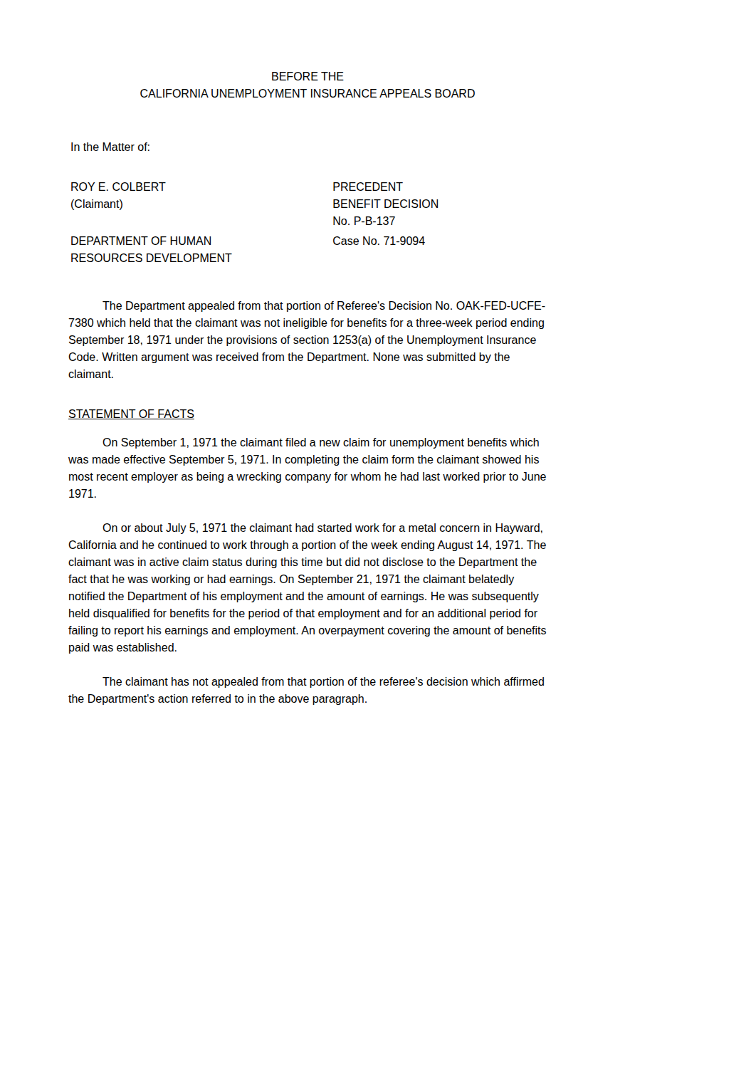BEFORE THE
CALIFORNIA UNEMPLOYMENT INSURANCE APPEALS BOARD
| In the Matter of: | |
| ROY E. COLBERT (Claimant) | PRECEDENT BENEFIT DECISION No. P-B-137 |
| DEPARTMENT OF HUMAN RESOURCES DEVELOPMENT | Case No. 71-9094 |
The Department appealed from that portion of Referee's Decision No. OAK-FED-UCFE-7380 which held that the claimant was not ineligible for benefits for a three-week period ending September 18, 1971 under the provisions of section 1253(a) of the Unemployment Insurance Code. Written argument was received from the Department. None was submitted by the claimant.
STATEMENT OF FACTS
On September 1, 1971 the claimant filed a new claim for unemployment benefits which was made effective September 5, 1971. In completing the claim form the claimant showed his most recent employer as being a wrecking company for whom he had last worked prior to June 1971.
On or about July 5, 1971 the claimant had started work for a metal concern in Hayward, California and he continued to work through a portion of the week ending August 14, 1971. The claimant was in active claim status during this time but did not disclose to the Department the fact that he was working or had earnings. On September 21, 1971 the claimant belatedly notified the Department of his employment and the amount of earnings. He was subsequently held disqualified for benefits for the period of that employment and for an additional period for failing to report his earnings and employment. An overpayment covering the amount of benefits paid was established.
The claimant has not appealed from that portion of the referee's decision which affirmed the Department's action referred to in the above paragraph.